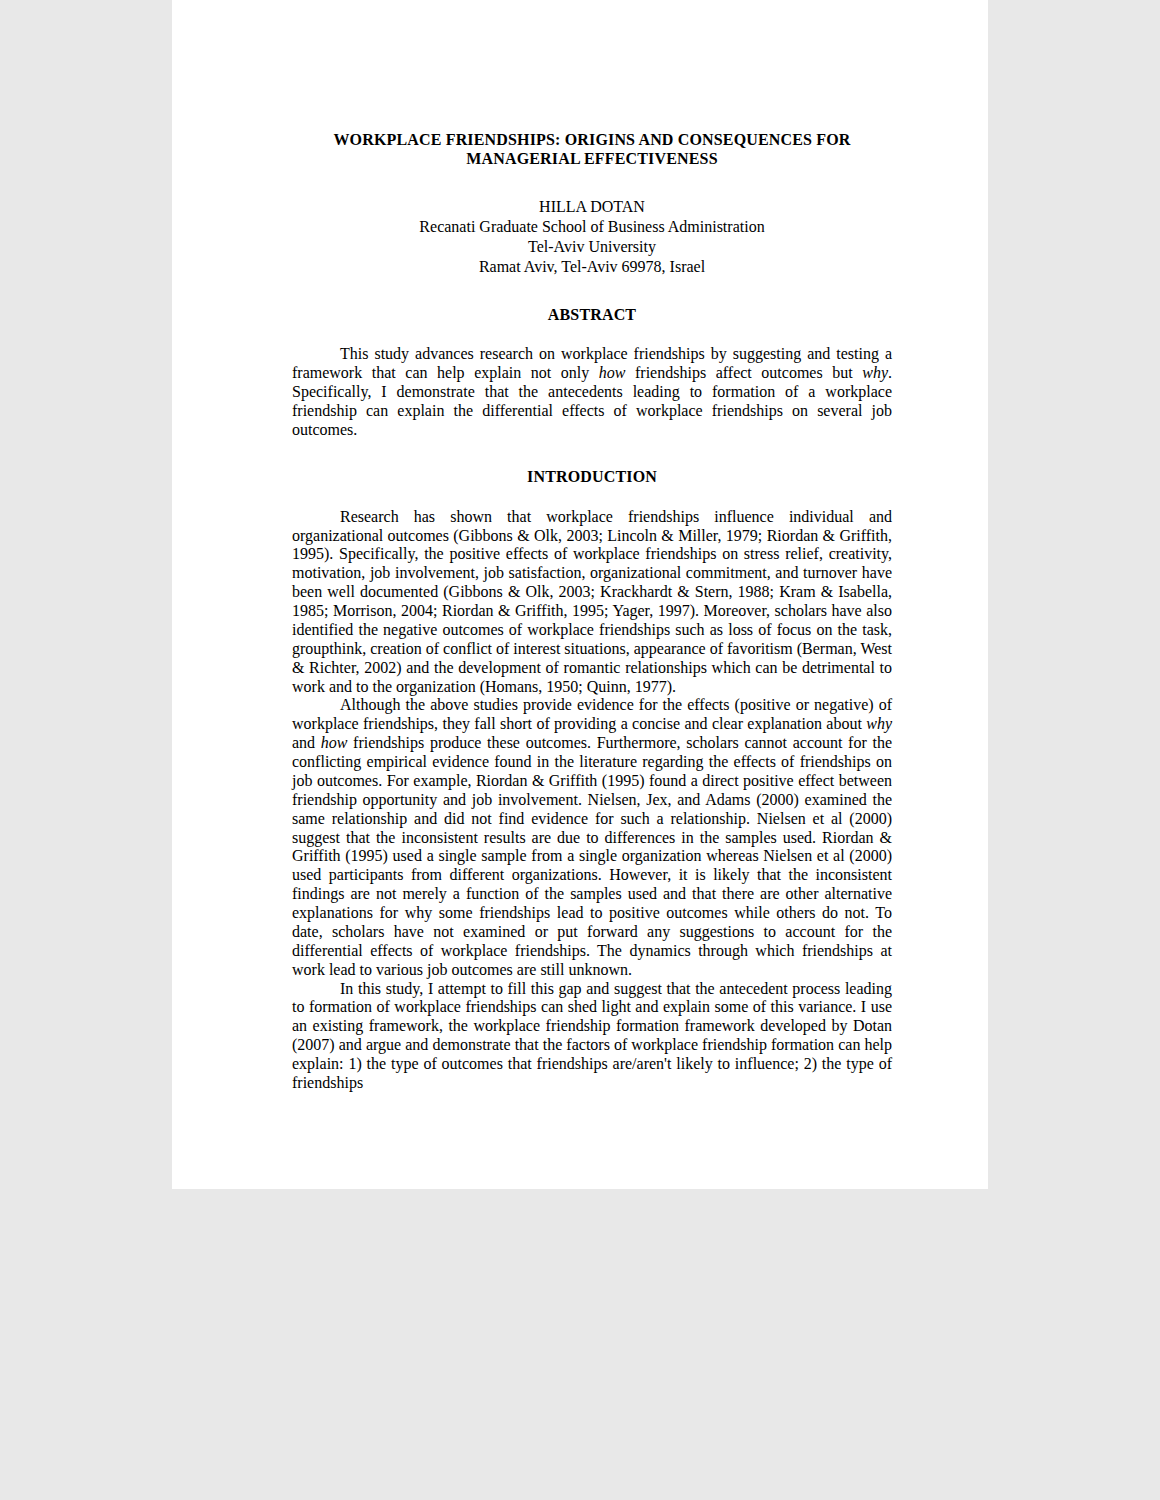Workplace Friendships: Origins and Consequences for
Managerial Effectiveness
Hilla Dotan
Recanati Graduate School of Business Administration
Tel-Aviv University
Ramat Aviv, Tel-Aviv 69978, Israel
Abstract
This study advances research on workplace friendships by suggesting and testing a framework that can help explain not only how friendships affect outcomes but why. Specifically, I demonstrate that the antecedents leading to formation of a workplace friendship can explain the differential effects of workplace friendships on several job outcomes.
Introduction
Research has shown that workplace friendships influence individual and organizational outcomes (Gibbons & Olk, 2003; Lincoln & Miller, 1979; Riordan & Griffith, 1995). Specifically, the positive effects of workplace friendships on stress relief, creativity, motivation, job involvement, job satisfaction, organizational commitment, and turnover have been well documented (Gibbons & Olk, 2003; Krackhardt & Stern, 1988; Kram & Isabella, 1985; Morrison, 2004; Riordan & Griffith, 1995; Yager, 1997). Moreover, scholars have also identified the negative outcomes of workplace friendships such as loss of focus on the task, groupthink, creation of conflict of interest situations, appearance of favoritism (Berman, West & Richter, 2002) and the development of romantic relationships which can be detrimental to work and to the organization (Homans, 1950; Quinn, 1977).
Although the above studies provide evidence for the effects (positive or negative) of workplace friendships, they fall short of providing a concise and clear explanation about why and how friendships produce these outcomes. Furthermore, scholars cannot account for the conflicting empirical evidence found in the literature regarding the effects of friendships on job outcomes. For example, Riordan & Griffith (1995) found a direct positive effect between friendship opportunity and job involvement. Nielsen, Jex, and Adams (2000) examined the same relationship and did not find evidence for such a relationship. Nielsen et al (2000) suggest that the inconsistent results are due to differences in the samples used. Riordan & Griffith (1995) used a single sample from a single organization whereas Nielsen et al (2000) used participants from different organizations. However, it is likely that the inconsistent findings are not merely a function of the samples used and that there are other alternative explanations for why some friendships lead to positive outcomes while others do not. To date, scholars have not examined or put forward any suggestions to account for the differential effects of workplace friendships. The dynamics through which friendships at work lead to various job outcomes are still unknown.
In this study, I attempt to fill this gap and suggest that the antecedent process leading to formation of workplace friendships can shed light and explain some of this variance. I use an existing framework, the workplace friendship formation framework developed by Dotan (2007) and argue and demonstrate that the factors of workplace friendship formation can help explain: 1) the type of outcomes that friendships are/aren't likely to influence; 2) the type of friendships